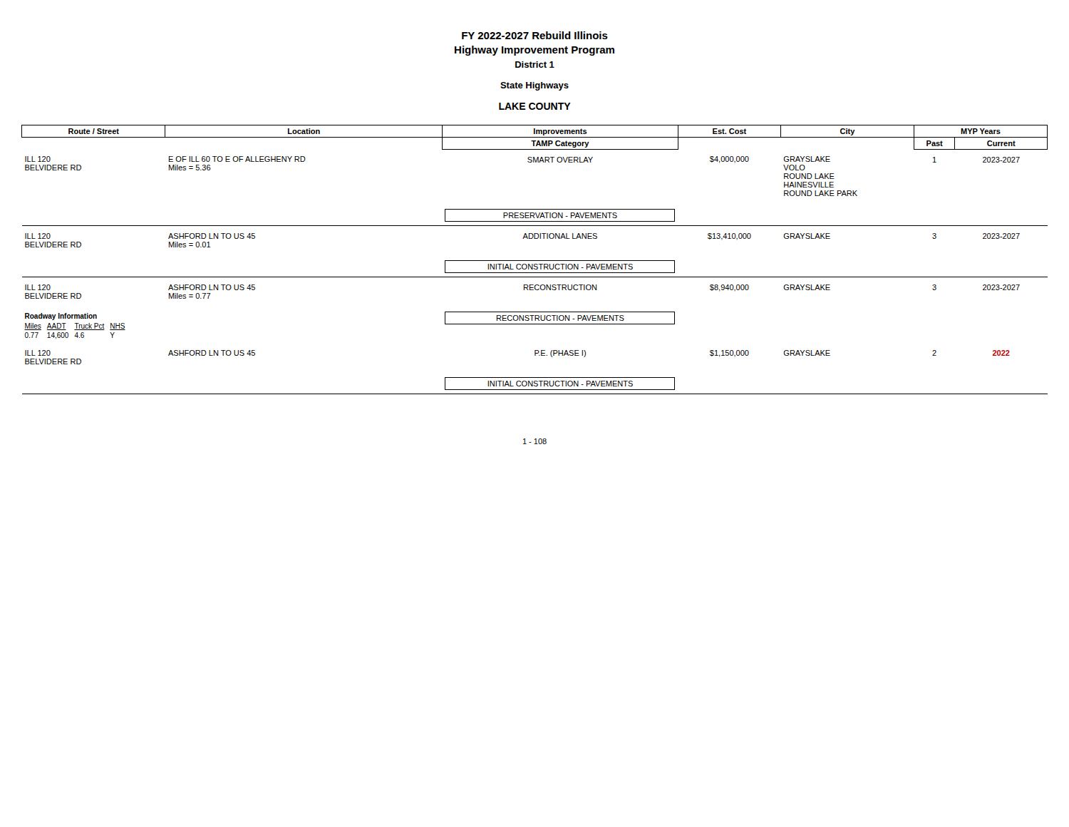FY 2022-2027 Rebuild Illinois
Highway Improvement Program
District 1
State Highways
LAKE COUNTY
| Route / Street | Location | Improvements | Est. Cost | City | MYP Years |
| --- | --- | --- | --- | --- | --- |
| | | TAMP Category | | | Past | Current |
| ILL 120 BELVIDERE RD | E OF ILL 60 TO E OF ALLEGHENY RD Miles = 5.36 | SMART OVERLAY | $4,000,000 | GRAYSLAKE VOLO ROUND LAKE HAINESVILLE ROUND LAKE PARK | 1 | 2023-2027 |
| | | PRESERVATION - PAVEMENTS | | | | |
| ILL 120 BELVIDERE RD | ASHFORD LN TO US 45 Miles = 0.01 | ADDITIONAL LANES | $13,410,000 | GRAYSLAKE | 3 | 2023-2027 |
| | | INITIAL CONSTRUCTION - PAVEMENTS | | | | |
| ILL 120 BELVIDERE RD | ASHFORD LN TO US 45 Miles = 0.77 | RECONSTRUCTION | $8,940,000 | GRAYSLAKE | 3 | 2023-2027 |
| Roadway Information / Miles / AADT / Truck Pct / NHS / / --- / --- / --- / --- / / 0.77 / 14,600 / 4.6 / Y / | RECONSTRUCTION - PAVEMENTS | | | | |
| ILL 120 BELVIDERE RD | ASHFORD LN TO US 45 | P.E. (PHASE I) | $1,150,000 | GRAYSLAKE | 2 | 2022 |
| | | INITIAL CONSTRUCTION - PAVEMENTS | | | | |
1 - 108